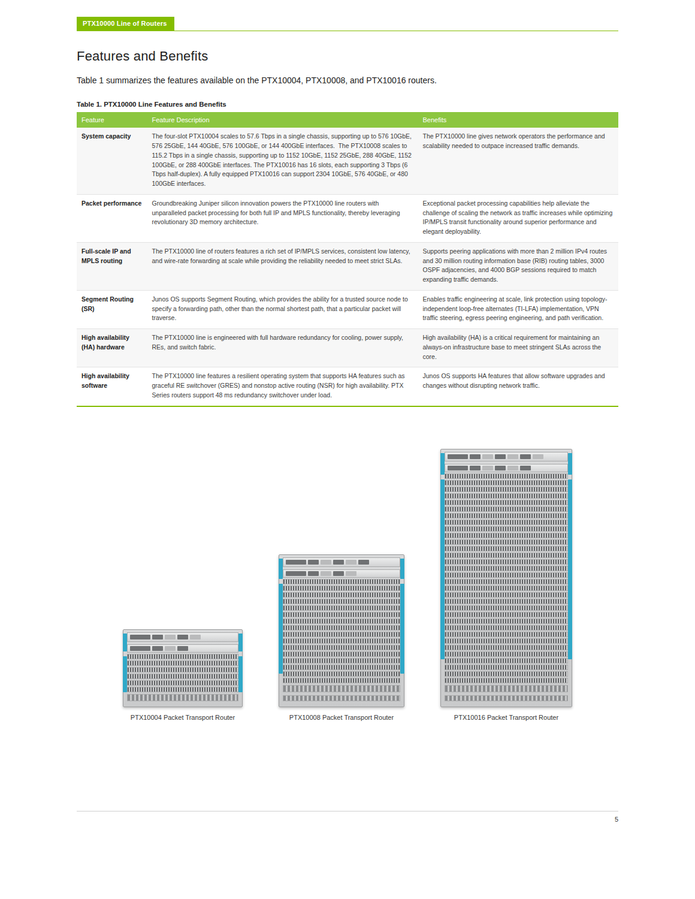PTX10000 Line of Routers
Features and Benefits
Table 1 summarizes the features available on the PTX10004, PTX10008, and PTX10016 routers.
Table 1. PTX10000 Line Features and Benefits
| Feature | Feature Description | Benefits |
| --- | --- | --- |
| System capacity | The four-slot PTX10004 scales to 57.6 Tbps in a single chassis, supporting up to 576 10GbE, 576 25GbE, 144 40GbE, 576 100GbE, or 144 400GbE interfaces. The PTX10008 scales to 115.2 Tbps in a single chassis, supporting up to 1152 10GbE, 1152 25GbE, 288 40GbE, 1152 100GbE, or 288 400GbE interfaces. The PTX10016 has 16 slots, each supporting 3 Tbps (6 Tbps half-duplex). A fully equipped PTX10016 can support 2304 10GbE, 576 40GbE, or 480 100GbE interfaces. | The PTX10000 line gives network operators the performance and scalability needed to outpace increased traffic demands. |
| Packet performance | Groundbreaking Juniper silicon innovation powers the PTX10000 line routers with unparalleled packet processing for both full IP and MPLS functionality, thereby leveraging revolutionary 3D memory architecture. | Exceptional packet processing capabilities help alleviate the challenge of scaling the network as traffic increases while optimizing IP/MPLS transit functionality around superior performance and elegant deployability. |
| Full-scale IP and MPLS routing | The PTX10000 line of routers features a rich set of IP/MPLS services, consistent low latency, and wire-rate forwarding at scale while providing the reliability needed to meet strict SLAs. | Supports peering applications with more than 2 million IPv4 routes and 30 million routing information base (RIB) routing tables, 3000 OSPF adjacencies, and 4000 BGP sessions required to match expanding traffic demands. |
| Segment Routing (SR) | Junos OS supports Segment Routing, which provides the ability for a trusted source node to specify a forwarding path, other than the normal shortest path, that a particular packet will traverse. | Enables traffic engineering at scale, link protection using topology-independent loop-free alternates (TI-LFA) implementation, VPN traffic steering, egress peering engineering, and path verification. |
| High availability (HA) hardware | The PTX10000 line is engineered with full hardware redundancy for cooling, power supply, REs, and switch fabric. | High availability (HA) is a critical requirement for maintaining an always-on infrastructure base to meet stringent SLAs across the core. |
| High availability software | The PTX10000 line features a resilient operating system that supports HA features such as graceful RE switchover (GRES) and nonstop active routing (NSR) for high availability. PTX Series routers support 48 ms redundancy switchover under load. | Junos OS supports HA features that allow software upgrades and changes without disrupting network traffic. |
PTX10004 Packet Transport Router
PTX10008 Packet Transport Router
PTX10016 Packet Transport Router
5